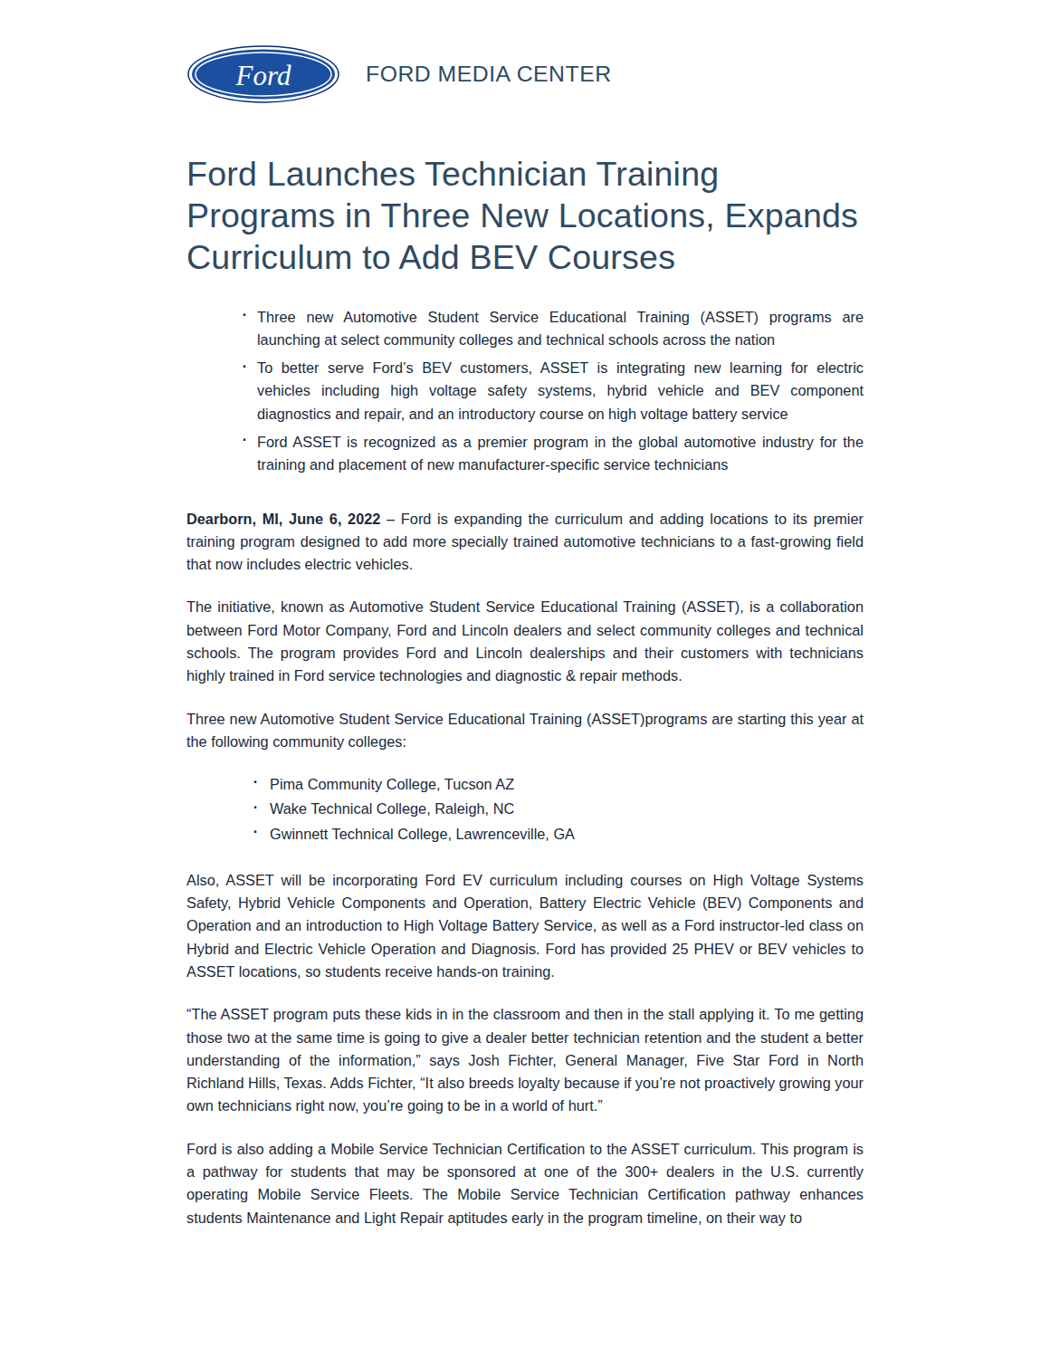Ford
FORD MEDIA CENTER
Ford Launches Technician Training Programs in Three New Locations, Expands Curriculum to Add BEV Courses
Three new Automotive Student Service Educational Training (ASSET) programs are launching at select community colleges and technical schools across the nation
To better serve Ford’s BEV customers, ASSET is integrating new learning for electric vehicles including high voltage safety systems, hybrid vehicle and BEV component diagnostics and repair, and an introductory course on high voltage battery service
Ford ASSET is recognized as a premier program in the global automotive industry for the training and placement of new manufacturer-specific service technicians
Dearborn, MI, June 6, 2022 – Ford is expanding the curriculum and adding locations to its premier training program designed to add more specially trained automotive technicians to a fast-growing field that now includes electric vehicles.
The initiative, known as Automotive Student Service Educational Training (ASSET), is a collaboration between Ford Motor Company, Ford and Lincoln dealers and select community colleges and technical schools. The program provides Ford and Lincoln dealerships and their customers with technicians highly trained in Ford service technologies and diagnostic & repair methods.
Three new Automotive Student Service Educational Training (ASSET)programs are starting this year at the following community colleges:
Pima Community College, Tucson AZ
Wake Technical College, Raleigh, NC
Gwinnett Technical College, Lawrenceville, GA
Also, ASSET will be incorporating Ford EV curriculum including courses on High Voltage Systems Safety, Hybrid Vehicle Components and Operation, Battery Electric Vehicle (BEV) Components and Operation and an introduction to High Voltage Battery Service, as well as a Ford instructor-led class on Hybrid and Electric Vehicle Operation and Diagnosis. Ford has provided 25 PHEV or BEV vehicles to ASSET locations, so students receive hands-on training.
“The ASSET program puts these kids in in the classroom and then in the stall applying it. To me getting those two at the same time is going to give a dealer better technician retention and the student a better understanding of the information,” says Josh Fichter, General Manager, Five Star Ford in North Richland Hills, Texas. Adds Fichter, “It also breeds loyalty because if you’re not proactively growing your own technicians right now, you’re going to be in a world of hurt.”
Ford is also adding a Mobile Service Technician Certification to the ASSET curriculum. This program is a pathway for students that may be sponsored at one of the 300+ dealers in the U.S. currently operating Mobile Service Fleets. The Mobile Service Technician Certification pathway enhances students Maintenance and Light Repair aptitudes early in the program timeline, on their way to